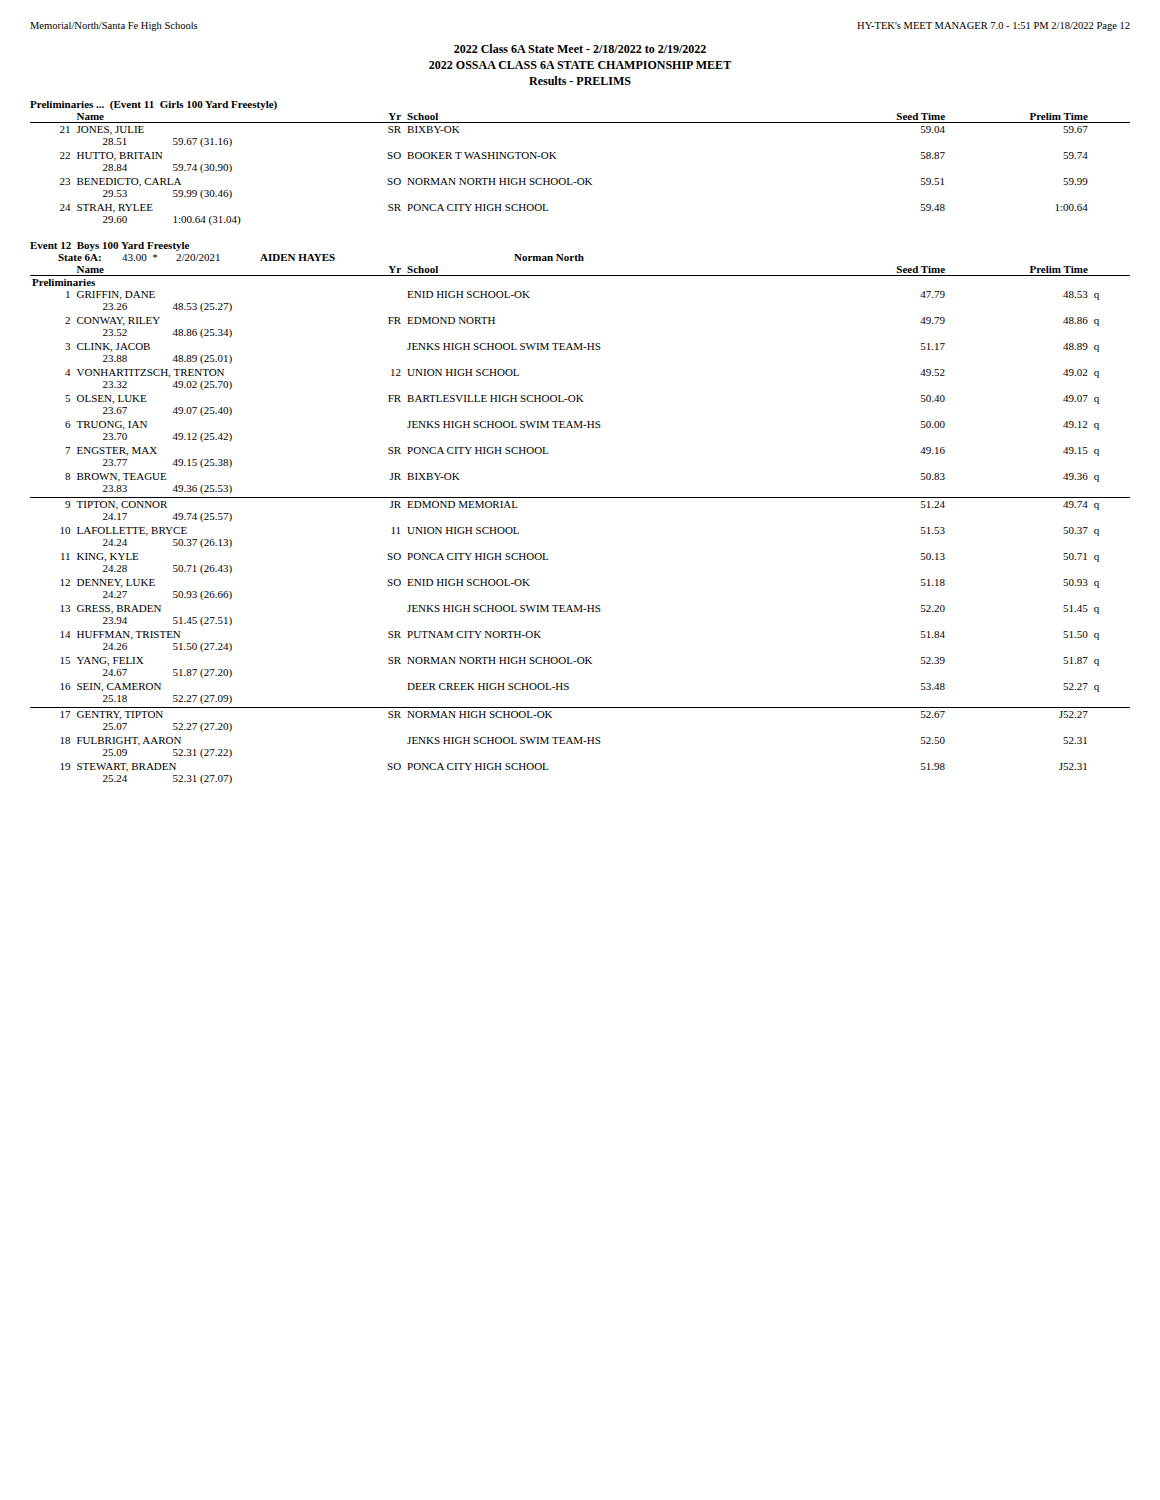Memorial/North/Santa Fe High Schools
HY-TEK's MEET MANAGER 7.0 - 1:51 PM 2/18/2022 Page 12
2022 Class 6A State Meet - 2/18/2022 to 2/19/2022
2022 OSSAA CLASS 6A STATE CHAMPIONSHIP MEET
Results - PRELIMS
Preliminaries ... (Event 11 Girls 100 Yard Freestyle)
| | Name | Yr | School | Seed Time | Prelim Time | |
| --- | --- | --- | --- | --- | --- | --- |
| 21 | JONES, JULIE | SR | BIXBY-OK | 59.04 | 59.67 | |
| | 28.51 59.67 (31.16) |
| 22 | HUTTO, BRITAIN | SO | BOOKER T WASHINGTON-OK | 58.87 | 59.74 | |
| | 28.84 59.74 (30.90) |
| 23 | BENEDICTO, CARLA | SO | NORMAN NORTH HIGH SCHOOL-OK | 59.51 | 59.99 | |
| | 29.53 59.99 (30.46) |
| 24 | STRAH, RYLEE | SR | PONCA CITY HIGH SCHOOL | 59.48 | 1:00.64 | |
| | 29.60 1:00.64 (31.04) |
Event 12 Boys 100 Yard Freestyle
| | State 6A: | 43.00 * | 2/20/2021 | AIDEN HAYES | Norman North | |
| | Name | Yr | School | Seed Time | Prelim Time | |
| --- | --- | --- | --- | --- | --- | --- |
| Preliminaries |
| 1 | GRIFFIN, DANE | | ENID HIGH SCHOOL-OK | 47.79 | 48.53 | q |
| | 23.26 48.53 (25.27) |
| 2 | CONWAY, RILEY | FR | EDMOND NORTH | 49.79 | 48.86 | q |
| | 23.52 48.86 (25.34) |
| 3 | CLINK, JACOB | | JENKS HIGH SCHOOL SWIM TEAM-HS | 51.17 | 48.89 | q |
| | 23.88 48.89 (25.01) |
| 4 | VONHARTITZSCH, TRENTON | 12 | UNION HIGH SCHOOL | 49.52 | 49.02 | q |
| | 23.32 49.02 (25.70) |
| 5 | OLSEN, LUKE | FR | BARTLESVILLE HIGH SCHOOL-OK | 50.40 | 49.07 | q |
| | 23.67 49.07 (25.40) |
| 6 | TRUONG, IAN | | JENKS HIGH SCHOOL SWIM TEAM-HS | 50.00 | 49.12 | q |
| | 23.70 49.12 (25.42) |
| 7 | ENGSTER, MAX | SR | PONCA CITY HIGH SCHOOL | 49.16 | 49.15 | q |
| | 23.77 49.15 (25.38) |
| 8 | BROWN, TEAGUE | JR | BIXBY-OK | 50.83 | 49.36 | q |
| | 23.83 49.36 (25.53) |
| 9 | TIPTON, CONNOR | JR | EDMOND MEMORIAL | 51.24 | 49.74 | q |
| | 24.17 49.74 (25.57) |
| 10 | LAFOLLETTE, BRYCE | 11 | UNION HIGH SCHOOL | 51.53 | 50.37 | q |
| | 24.24 50.37 (26.13) |
| 11 | KING, KYLE | SO | PONCA CITY HIGH SCHOOL | 50.13 | 50.71 | q |
| | 24.28 50.71 (26.43) |
| 12 | DENNEY, LUKE | SO | ENID HIGH SCHOOL-OK | 51.18 | 50.93 | q |
| | 24.27 50.93 (26.66) |
| 13 | GRESS, BRADEN | | JENKS HIGH SCHOOL SWIM TEAM-HS | 52.20 | 51.45 | q |
| | 23.94 51.45 (27.51) |
| 14 | HUFFMAN, TRISTEN | SR | PUTNAM CITY NORTH-OK | 51.84 | 51.50 | q |
| | 24.26 51.50 (27.24) |
| 15 | YANG, FELIX | SR | NORMAN NORTH HIGH SCHOOL-OK | 52.39 | 51.87 | q |
| | 24.67 51.87 (27.20) |
| 16 | SEIN, CAMERON | | DEER CREEK HIGH SCHOOL-HS | 53.48 | 52.27 | q |
| | 25.18 52.27 (27.09) |
| 17 | GENTRY, TIPTON | SR | NORMAN HIGH SCHOOL-OK | 52.67 | J52.27 | |
| | 25.07 52.27 (27.20) |
| 18 | FULBRIGHT, AARON | | JENKS HIGH SCHOOL SWIM TEAM-HS | 52.50 | 52.31 | |
| | 25.09 52.31 (27.22) |
| 19 | STEWART, BRADEN | SO | PONCA CITY HIGH SCHOOL | 51.98 | J52.31 | |
| | 25.24 52.31 (27.07) |